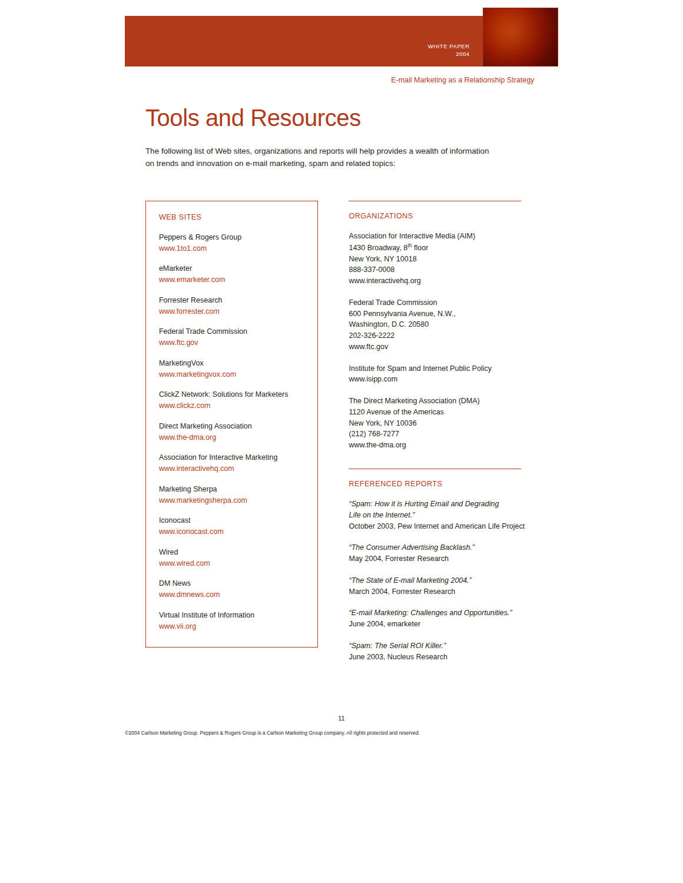WHITE PAPER
2004
E-mail Marketing as a Relationship Strategy
Tools and Resources
The following list of Web sites, organizations and reports will help provides a wealth of information on trends and innovation on e-mail marketing, spam and related topics:
WEB SITES
Peppers & Rogers Group www.1to1.com
eMarketer www.emarketer.com
Forrester Research www.forrester.com
Federal Trade Commission www.ftc.gov
MarketingVox www.marketingvox.com
ClickZ Network: Solutions for Marketers www.clickz.com
Direct Marketing Association www.the-dma.org
Association for Interactive Marketing www.interactivehq.com
Marketing Sherpa www.marketingsherpa.com
Iconocast www.iconocast.com
Wired www.wired.com
DM News www.dmnews.com
Virtual Institute of Information www.vii.org
ORGANIZATIONS
Association for Interactive Media (AIM) 1430 Broadway, 8th floor New York, NY 10018 888-337-0008 www.interactivehq.org
Federal Trade Commission 600 Pennsylvania Avenue, N.W., Washington, D.C. 20580 202-326-2222 www.ftc.gov
Institute for Spam and Internet Public Policy www.isipp.com
The Direct Marketing Association (DMA) 1120 Avenue of the Americas New York, NY 10036 (212) 768-7277 www.the-dma.org
REFERENCED REPORTS
“Spam: How it is Hurting Email and Degrading
Life on the Internet.”
October 2003, Pew Internet and American Life Project
“The Consumer Advertising Backlash.”
May 2004, Forrester Research
“The State of E-mail Marketing 2004.”
March 2004, Forrester Research
“E-mail Marketing: Challenges and Opportunities.”
June 2004, emarketer
“Spam: The Serial ROI Killer.”
June 2003, Nucleus Research
11
©2004 Carlson Marketing Group. Peppers & Rogers Group is a Carlson Marketing Group company. All rights protected and reserved.